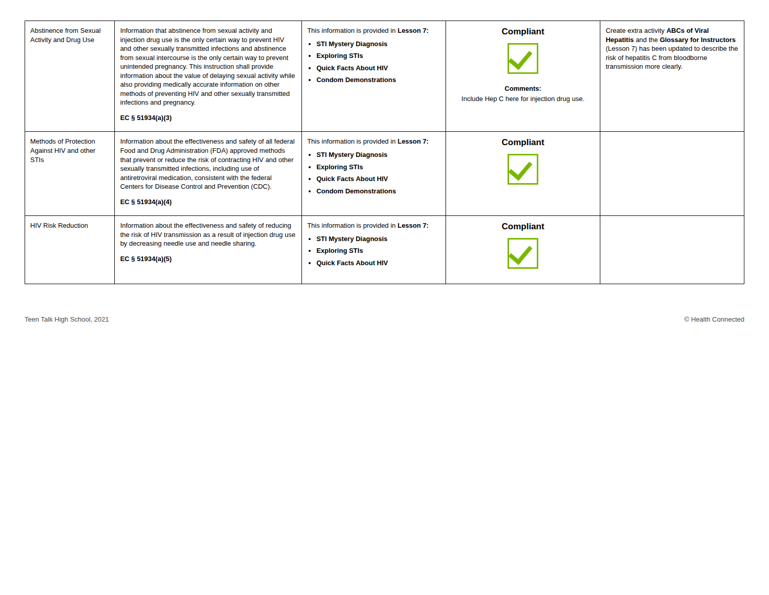| Abstinence from Sexual Activity and Drug Use | Information that abstinence from sexual activity and injection drug use is the only certain way to prevent HIV and other sexually transmitted infections and abstinence from sexual intercourse is the only certain way to prevent unintended pregnancy. This instruction shall provide information about the value of delaying sexual activity while also providing medically accurate information on other methods of preventing HIV and other sexually transmitted infections and pregnancy. EC § 51934(a)(3) | This information is provided in Lesson 7: STI Mystery Diagnosis Exploring STIs Quick Facts About HIV Condom Demonstrations | Compliant Comments: Include Hep C here for injection drug use. | Create extra activity ABCs of Viral Hepatitis and the Glossary for Instructors (Lesson 7) has been updated to describe the risk of hepatitis C from bloodborne transmission more clearly. |
| Methods of Protection Against HIV and other STIs | Information about the effectiveness and safety of all federal Food and Drug Administration (FDA) approved methods that prevent or reduce the risk of contracting HIV and other sexually transmitted infections, including use of antiretroviral medication, consistent with the federal Centers for Disease Control and Prevention (CDC). EC § 51934(a)(4) | This information is provided in Lesson 7: STI Mystery Diagnosis Exploring STIs Quick Facts About HIV Condom Demonstrations | Compliant | |
| HIV Risk Reduction | Information about the effectiveness and safety of reducing the risk of HIV transmission as a result of injection drug use by decreasing needle use and needle sharing. EC § 51934(a)(5) | This information is provided in Lesson 7: STI Mystery Diagnosis Exploring STIs Quick Facts About HIV | Compliant | |
Teen Talk High School, 2021
© Health Connected